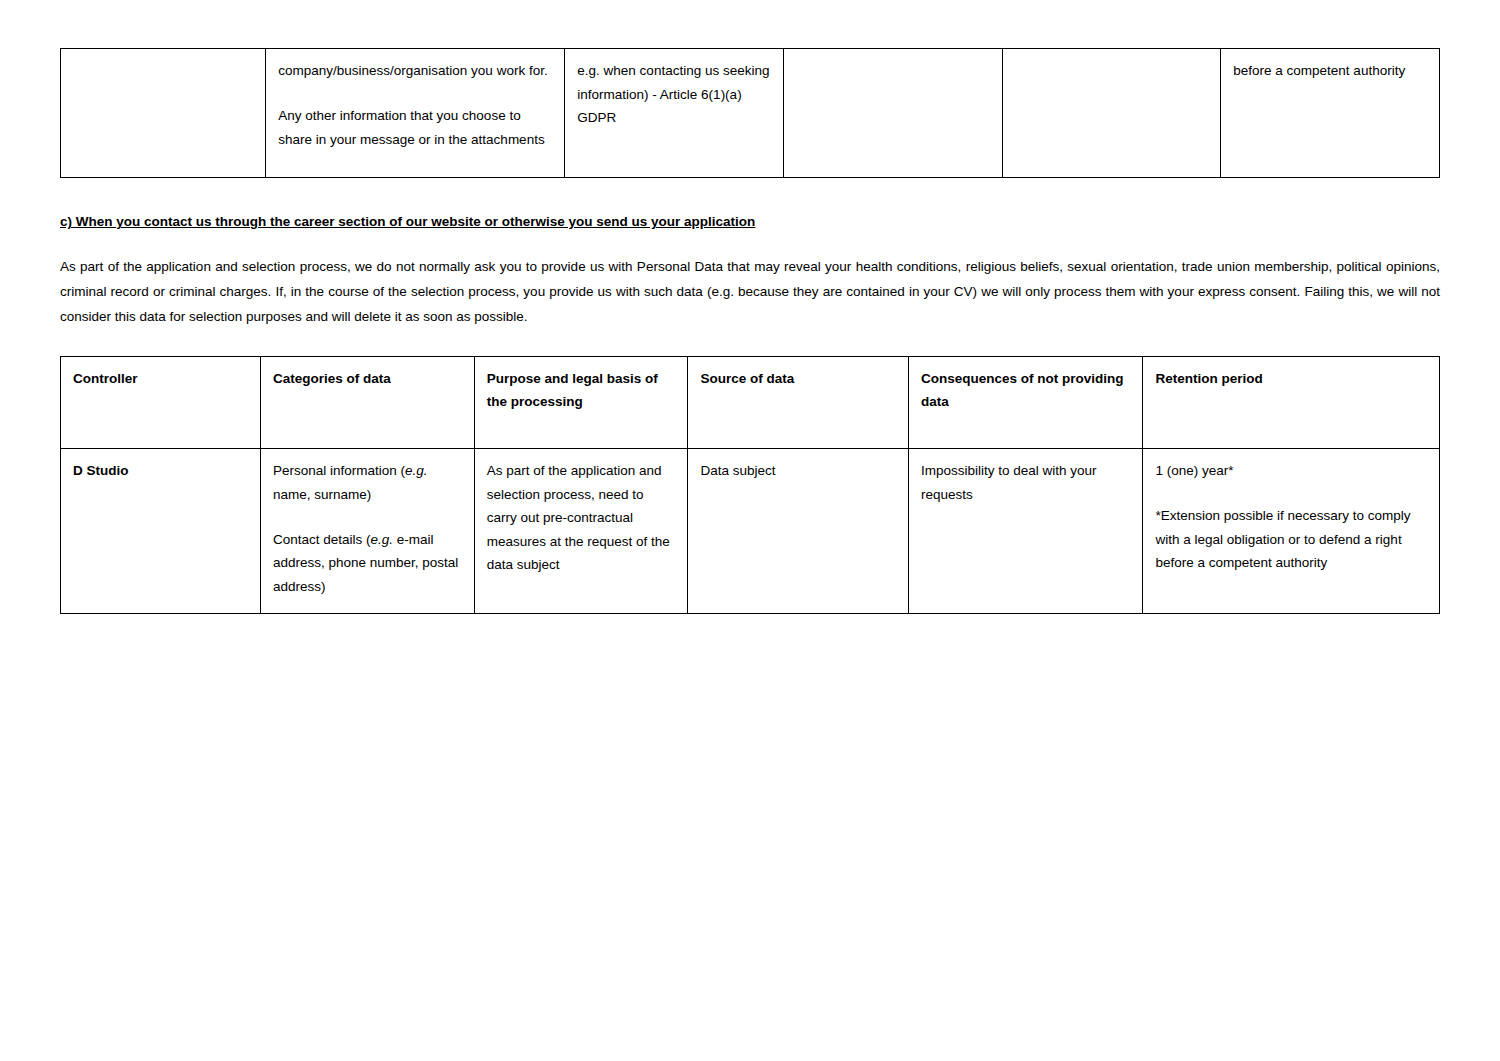| | company/business/organisation you work for. Any other information that you choose to share in your message or in the attachments | e.g. when contacting us seeking information) - Article 6(1)(a) GDPR | | | before a competent authority |
c) When you contact us through the career section of our website or otherwise you send us your application
As part of the application and selection process, we do not normally ask you to provide us with Personal Data that may reveal your health conditions, religious beliefs, sexual orientation, trade union membership, political opinions, criminal record or criminal charges. If, in the course of the selection process, you provide us with such data (e.g. because they are contained in your CV) we will only process them with your express consent. Failing this, we will not consider this data for selection purposes and will delete it as soon as possible.
| Controller | Categories of data | Purpose and legal basis of the processing | Source of data | Consequences of not providing data | Retention period |
| --- | --- | --- | --- | --- | --- |
| D Studio | Personal information ( e.g. name, surname) Contact details ( e.g. e-mail address, phone number, postal address) | As part of the application and selection process, need to carry out pre-contractual measures at the request of the data subject | Data subject | Impossibility to deal with your requests | 1 (one) year* *Extension possible if necessary to comply with a legal obligation or to defend a right before a competent authority |